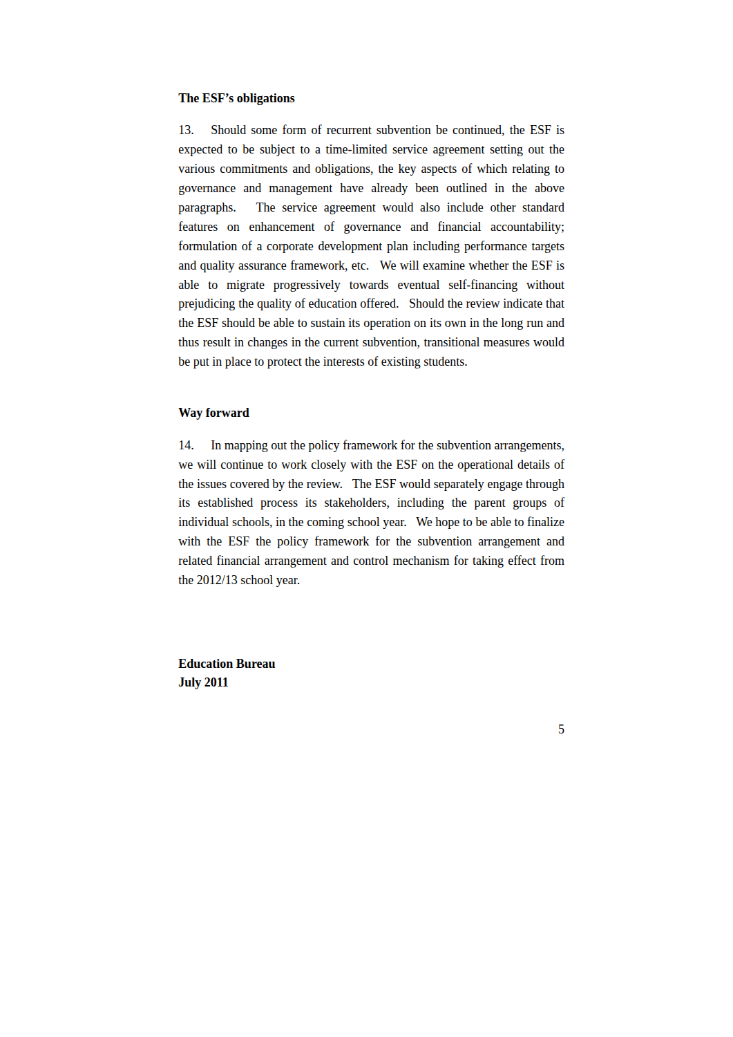The ESF’s obligations
13. Should some form of recurrent subvention be continued, the ESF is expected to be subject to a time-limited service agreement setting out the various commitments and obligations, the key aspects of which relating to governance and management have already been outlined in the above paragraphs. The service agreement would also include other standard features on enhancement of governance and financial accountability; formulation of a corporate development plan including performance targets and quality assurance framework, etc. We will examine whether the ESF is able to migrate progressively towards eventual self-financing without prejudicing the quality of education offered. Should the review indicate that the ESF should be able to sustain its operation on its own in the long run and thus result in changes in the current subvention, transitional measures would be put in place to protect the interests of existing students.
Way forward
14. In mapping out the policy framework for the subvention arrangements, we will continue to work closely with the ESF on the operational details of the issues covered by the review. The ESF would separately engage through its established process its stakeholders, including the parent groups of individual schools, in the coming school year. We hope to be able to finalize with the ESF the policy framework for the subvention arrangement and related financial arrangement and control mechanism for taking effect from the 2012/13 school year.
Education Bureau
July 2011
5